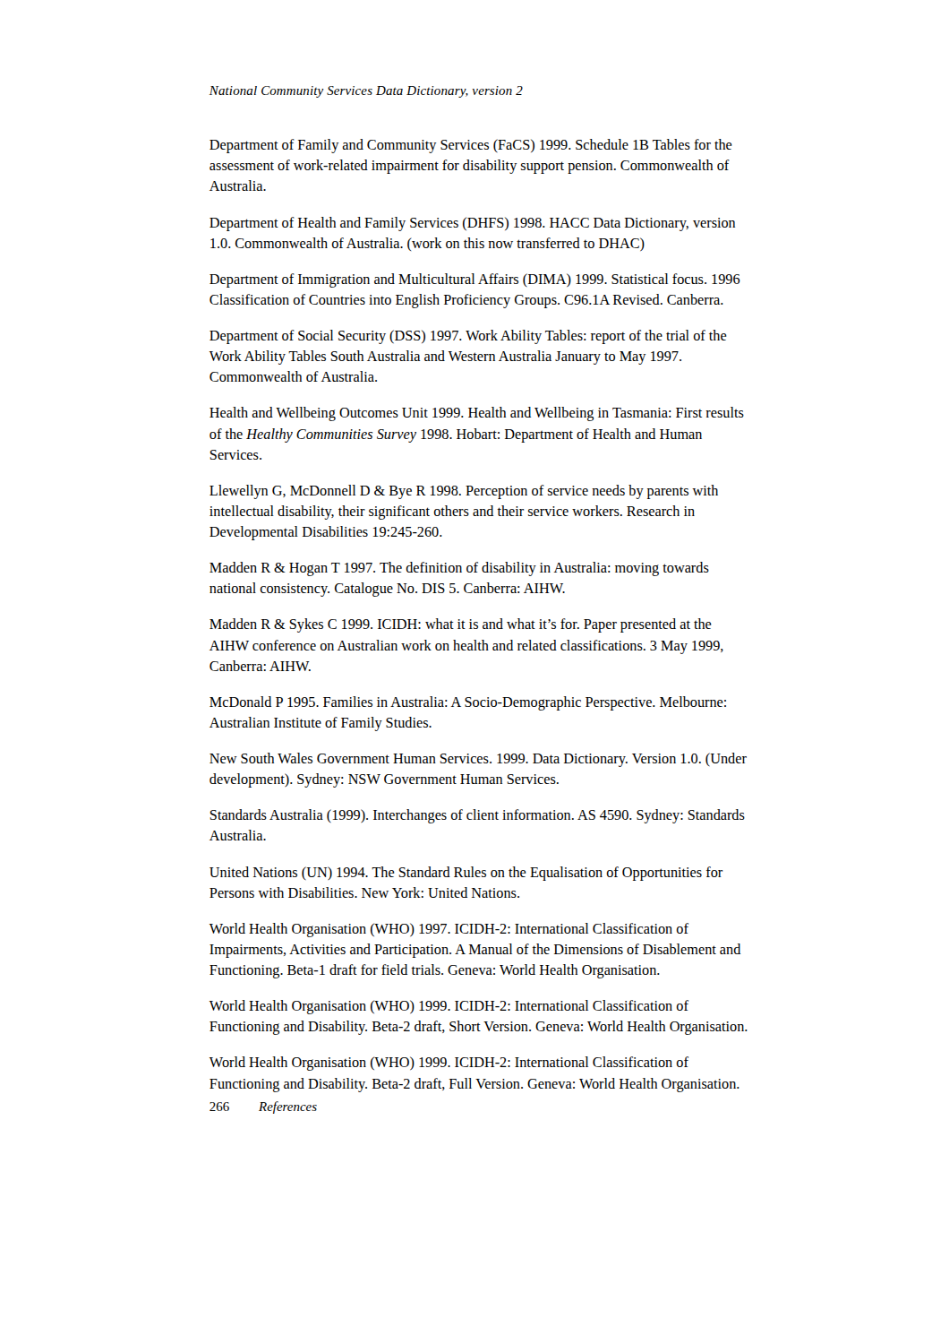National Community Services Data Dictionary, version 2
Department of Family and Community Services (FaCS) 1999. Schedule 1B Tables for the assessment of work-related impairment for disability support pension. Commonwealth of Australia.
Department of Health and Family Services (DHFS) 1998. HACC Data Dictionary, version 1.0. Commonwealth of Australia. (work on this now transferred to DHAC)
Department of Immigration and Multicultural Affairs (DIMA) 1999. Statistical focus. 1996 Classification of Countries into English Proficiency Groups. C96.1A Revised. Canberra.
Department of Social Security (DSS) 1997. Work Ability Tables: report of the trial of the Work Ability Tables South Australia and Western Australia January to May 1997. Commonwealth of Australia.
Health and Wellbeing Outcomes Unit 1999. Health and Wellbeing in Tasmania: First results of the Healthy Communities Survey 1998. Hobart: Department of Health and Human Services.
Llewellyn G, McDonnell D & Bye R 1998. Perception of service needs by parents with intellectual disability, their significant others and their service workers. Research in Developmental Disabilities 19:245-260.
Madden R & Hogan T 1997. The definition of disability in Australia: moving towards national consistency. Catalogue No. DIS 5. Canberra: AIHW.
Madden R & Sykes C 1999. ICIDH: what it is and what it’s for. Paper presented at the AIHW conference on Australian work on health and related classifications. 3 May 1999, Canberra: AIHW.
McDonald P 1995. Families in Australia: A Socio-Demographic Perspective. Melbourne: Australian Institute of Family Studies.
New South Wales Government Human Services. 1999. Data Dictionary. Version 1.0. (Under development). Sydney: NSW Government Human Services.
Standards Australia (1999). Interchanges of client information. AS 4590. Sydney: Standards Australia.
United Nations (UN) 1994. The Standard Rules on the Equalisation of Opportunities for Persons with Disabilities. New York: United Nations.
World Health Organisation (WHO) 1997. ICIDH-2: International Classification of Impairments, Activities and Participation. A Manual of the Dimensions of Disablement and Functioning. Beta-1 draft for field trials. Geneva: World Health Organisation.
World Health Organisation (WHO) 1999. ICIDH-2: International Classification of Functioning and Disability. Beta-2 draft, Short Version. Geneva: World Health Organisation.
World Health Organisation (WHO) 1999. ICIDH-2: International Classification of Functioning and Disability. Beta-2 draft, Full Version. Geneva: World Health Organisation.
266 References